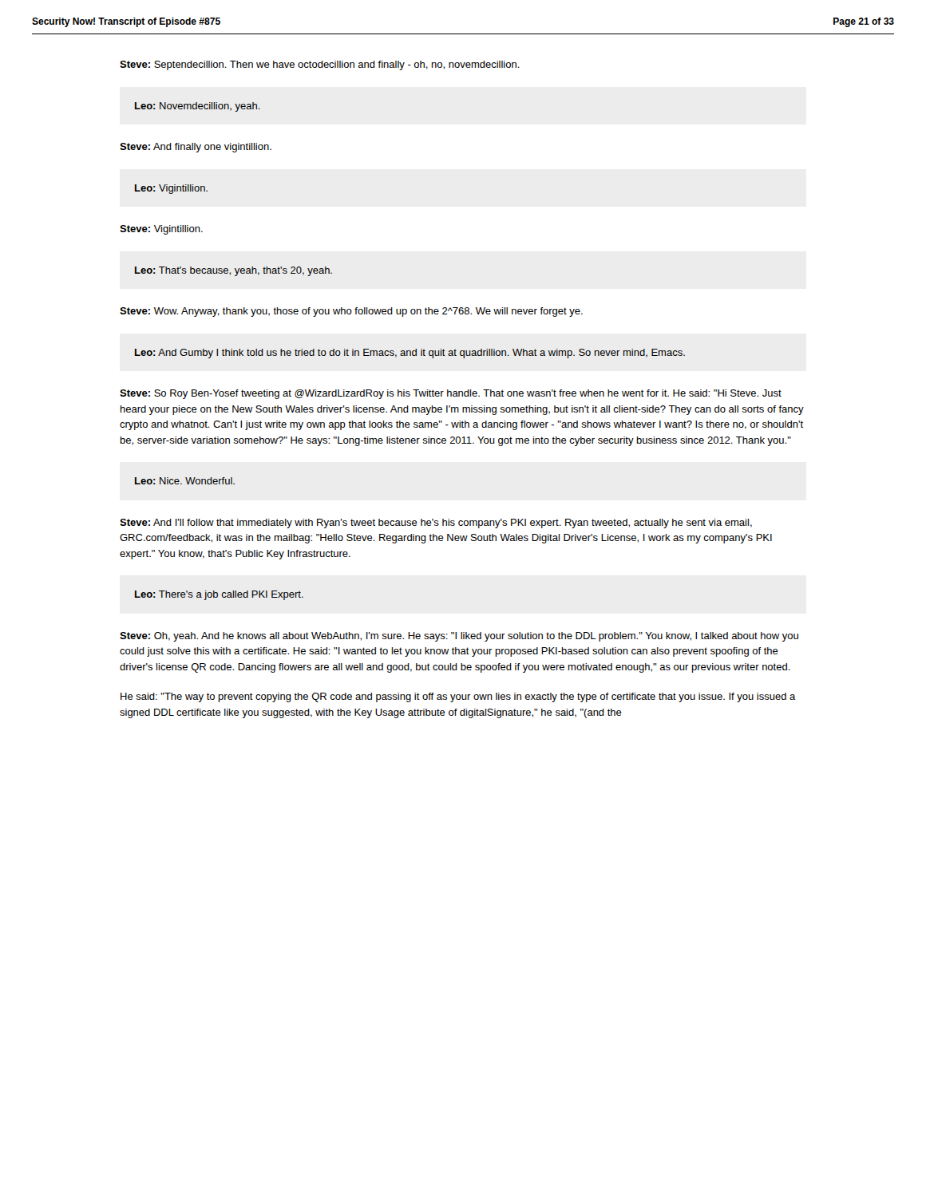Security Now! Transcript of Episode #875
Page 21 of 33
Steve: Septendecillion. Then we have octodecillion and finally - oh, no, novemdecillion.
Leo: Novemdecillion, yeah.
Steve: And finally one vigintillion.
Leo: Vigintillion.
Steve: Vigintillion.
Leo: That's because, yeah, that's 20, yeah.
Steve: Wow. Anyway, thank you, those of you who followed up on the 2^768. We will never forget ye.
Leo: And Gumby I think told us he tried to do it in Emacs, and it quit at quadrillion. What a wimp. So never mind, Emacs.
Steve: So Roy Ben-Yosef tweeting at @WizardLizardRoy is his Twitter handle. That one wasn't free when he went for it. He said: "Hi Steve. Just heard your piece on the New South Wales driver's license. And maybe I'm missing something, but isn't it all client-side? They can do all sorts of fancy crypto and whatnot. Can't I just write my own app that looks the same" - with a dancing flower - "and shows whatever I want? Is there no, or shouldn't be, server-side variation somehow?" He says: "Long-time listener since 2011. You got me into the cyber security business since 2012. Thank you."
Leo: Nice. Wonderful.
Steve: And I'll follow that immediately with Ryan's tweet because he's his company's PKI expert. Ryan tweeted, actually he sent via email, GRC.com/feedback, it was in the mailbag: "Hello Steve. Regarding the New South Wales Digital Driver's License, I work as my company's PKI expert." You know, that's Public Key Infrastructure.
Leo: There's a job called PKI Expert.
Steve: Oh, yeah. And he knows all about WebAuthn, I'm sure. He says: "I liked your solution to the DDL problem." You know, I talked about how you could just solve this with a certificate. He said: "I wanted to let you know that your proposed PKI-based solution can also prevent spoofing of the driver's license QR code. Dancing flowers are all well and good, but could be spoofed if you were motivated enough," as our previous writer noted.
He said: "The way to prevent copying the QR code and passing it off as your own lies in exactly the type of certificate that you issue. If you issued a signed DDL certificate like you suggested, with the Key Usage attribute of digitalSignature," he said, "(and the